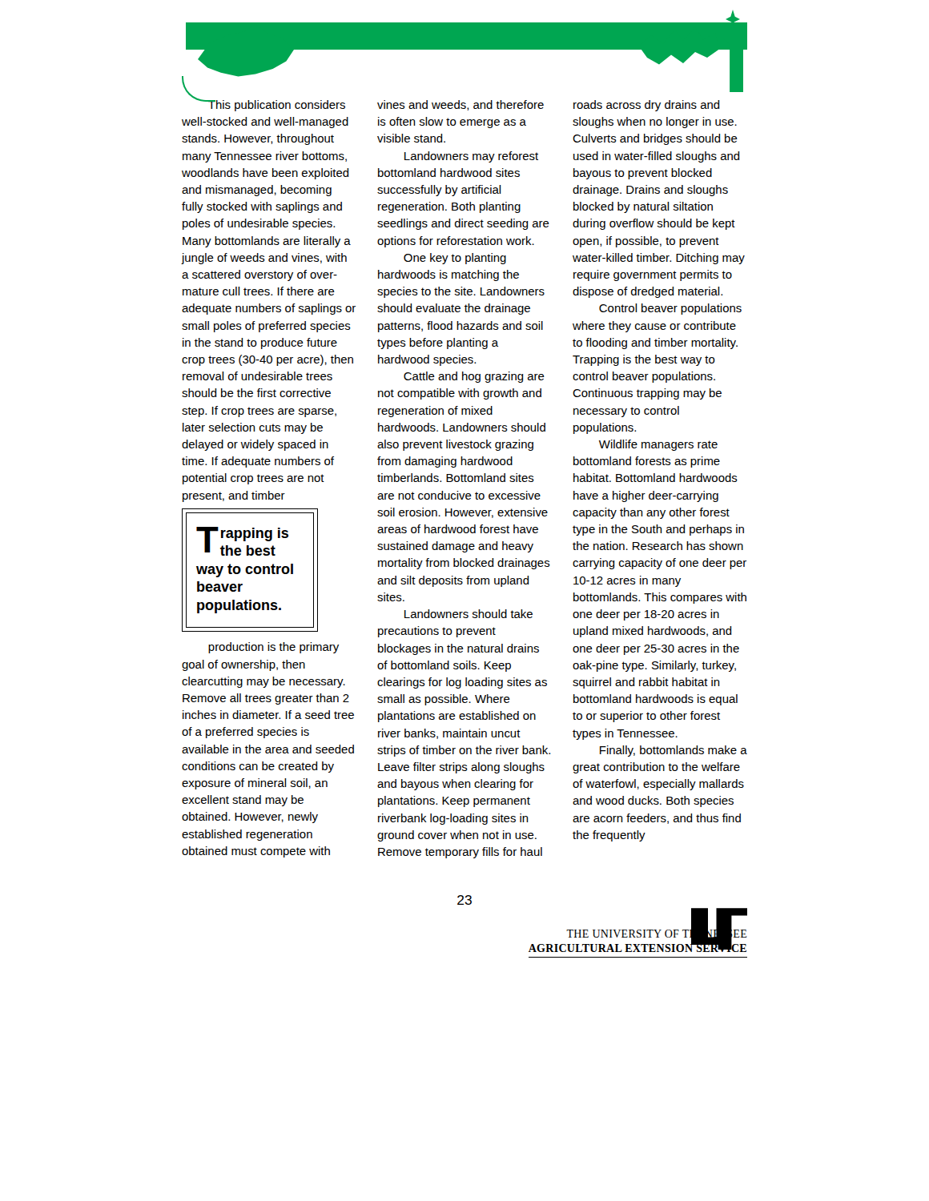This publication considers well-stocked and well-managed stands. However, throughout many Tennessee river bottoms, woodlands have been exploited and mismanaged, becoming fully stocked with saplings and poles of undesirable species. Many bottomlands are literally a jungle of weeds and vines, with a scattered overstory of over-mature cull trees. If there are adequate numbers of saplings or small poles of preferred species in the stand to produce future crop trees (30-40 per acre), then removal of undesirable trees should be the first corrective step. If crop trees are sparse, later selection cuts may be delayed or widely spaced in time. If adequate numbers of potential crop trees are not present, and timber
Trapping is the best way to control beaver populations.
production is the primary goal of ownership, then clearcutting may be necessary. Remove all trees greater than 2 inches in diameter. If a seed tree of a preferred species is available in the area and seeded conditions can be created by exposure of mineral soil, an excellent stand may be obtained. However, newly established regeneration obtained must compete with vines and weeds, and therefore is often slow to emerge as a visible stand.
Landowners may reforest bottomland hardwood sites successfully by artificial regeneration. Both planting seedlings and direct seeding are options for reforestation work.
One key to planting hardwoods is matching the species to the site. Landowners should evaluate the drainage patterns, flood hazards and soil types before planting a hardwood species.
Cattle and hog grazing are not compatible with growth and regeneration of mixed hardwoods. Landowners should also prevent livestock grazing from damaging hardwood timberlands. Bottomland sites are not conducive to excessive soil erosion. However, extensive areas of hardwood forest have sustained damage and heavy mortality from blocked drainages and silt deposits from upland sites.
Landowners should take precautions to prevent blockages in the natural drains of bottomland soils. Keep clearings for log loading sites as small as possible. Where plantations are established on river banks, maintain uncut strips of timber on the river bank. Leave filter strips along sloughs and bayous when clearing for plantations. Keep permanent riverbank log-loading sites in ground cover when not in use. Remove temporary fills for haul roads across dry drains and sloughs when no longer in use. Culverts and bridges should be used in water-filled sloughs and bayous to prevent blocked drainage. Drains and sloughs blocked by natural siltation during overflow should be kept open, if possible, to prevent water-killed timber. Ditching may require government permits to dispose of dredged material.
Control beaver populations where they cause or contribute to flooding and timber mortality. Trapping is the best way to control beaver populations. Continuous trapping may be necessary to control populations.
Wildlife managers rate bottomland forests as prime habitat. Bottomland hardwoods have a higher deer-carrying capacity than any other forest type in the South and perhaps in the nation. Research has shown carrying capacity of one deer per 10-12 acres in many bottomlands. This compares with one deer per 18-20 acres in upland mixed hardwoods, and one deer per 25-30 acres in the oak-pine type. Similarly, turkey, squirrel and rabbit habitat in bottomland hardwoods is equal to or superior to other forest types in Tennessee.
Finally, bottomlands make a great contribution to the welfare of waterfowl, especially mallards and wood ducks. Both species are acorn feeders, and thus find the frequently
23
THE UNIVERSITY OF TENNESSEE
AGRICULTURAL EXTENSION SERVICE